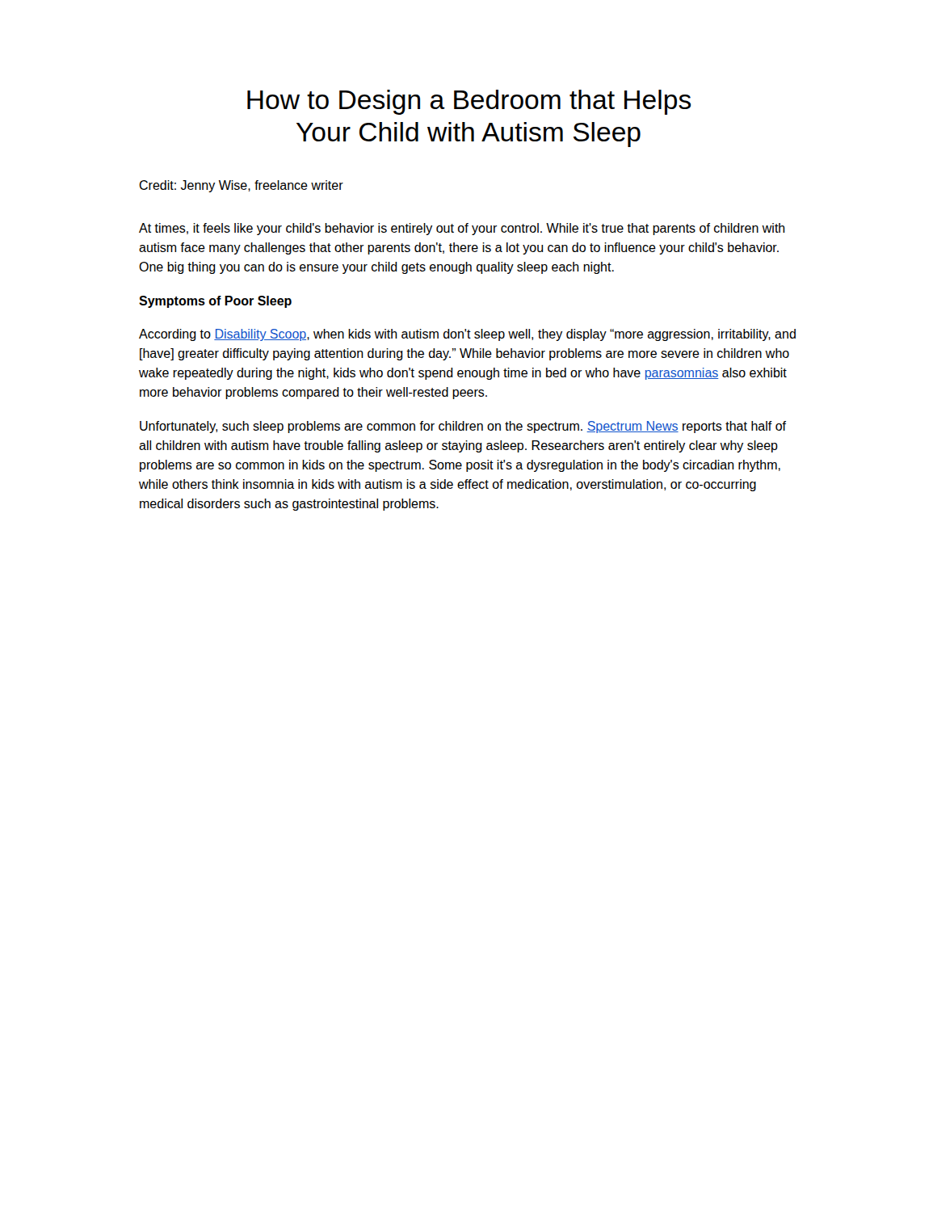How to Design a Bedroom that Helps
Your Child with Autism Sleep
Credit: Jenny Wise, freelance writer
At times, it feels like your child's behavior is entirely out of your control. While it's true that parents of children with autism face many challenges that other parents don't, there is a lot you can do to influence your child's behavior. One big thing you can do is ensure your child gets enough quality sleep each night.
Symptoms of Poor Sleep
According to Disability Scoop, when kids with autism don't sleep well, they display “more aggression, irritability, and [have] greater difficulty paying attention during the day.” While behavior problems are more severe in children who wake repeatedly during the night, kids who don't spend enough time in bed or who have parasomnias also exhibit more behavior problems compared to their well-rested peers.
Unfortunately, such sleep problems are common for children on the spectrum. Spectrum News reports that half of all children with autism have trouble falling asleep or staying asleep. Researchers aren't entirely clear why sleep problems are so common in kids on the spectrum. Some posit it's a dysregulation in the body's circadian rhythm, while others think insomnia in kids with autism is a side effect of medication, overstimulation, or co-occurring medical disorders such as gastrointestinal problems.